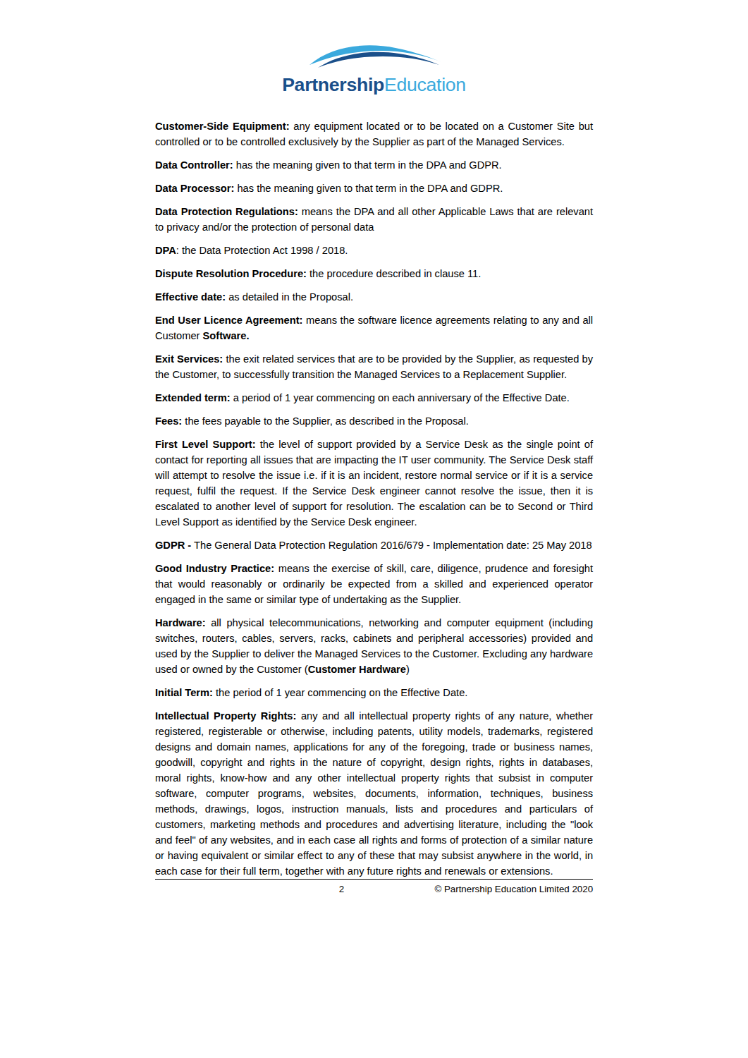Partnership Education
Customer-Side Equipment: any equipment located or to be located on a Customer Site but controlled or to be controlled exclusively by the Supplier as part of the Managed Services.
Data Controller: has the meaning given to that term in the DPA and GDPR.
Data Processor: has the meaning given to that term in the DPA and GDPR.
Data Protection Regulations: means the DPA and all other Applicable Laws that are relevant to privacy and/or the protection of personal data
DPA: the Data Protection Act 1998 / 2018.
Dispute Resolution Procedure: the procedure described in clause 11.
Effective date: as detailed in the Proposal.
End User Licence Agreement: means the software licence agreements relating to any and all Customer Software.
Exit Services: the exit related services that are to be provided by the Supplier, as requested by the Customer, to successfully transition the Managed Services to a Replacement Supplier.
Extended term: a period of 1 year commencing on each anniversary of the Effective Date.
Fees: the fees payable to the Supplier, as described in the Proposal.
First Level Support: the level of support provided by a Service Desk as the single point of contact for reporting all issues that are impacting the IT user community. The Service Desk staff will attempt to resolve the issue i.e. if it is an incident, restore normal service or if it is a service request, fulfil the request. If the Service Desk engineer cannot resolve the issue, then it is escalated to another level of support for resolution. The escalation can be to Second or Third Level Support as identified by the Service Desk engineer.
GDPR - The General Data Protection Regulation 2016/679 - Implementation date: 25 May 2018
Good Industry Practice: means the exercise of skill, care, diligence, prudence and foresight that would reasonably or ordinarily be expected from a skilled and experienced operator engaged in the same or similar type of undertaking as the Supplier.
Hardware: all physical telecommunications, networking and computer equipment (including switches, routers, cables, servers, racks, cabinets and peripheral accessories) provided and used by the Supplier to deliver the Managed Services to the Customer. Excluding any hardware used or owned by the Customer (Customer Hardware)
Initial Term: the period of 1 year commencing on the Effective Date.
Intellectual Property Rights: any and all intellectual property rights of any nature, whether registered, registerable or otherwise, including patents, utility models, trademarks, registered designs and domain names, applications for any of the foregoing, trade or business names, goodwill, copyright and rights in the nature of copyright, design rights, rights in databases, moral rights, know-how and any other intellectual property rights that subsist in computer software, computer programs, websites, documents, information, techniques, business methods, drawings, logos, instruction manuals, lists and procedures and particulars of customers, marketing methods and procedures and advertising literature, including the "look and feel" of any websites, and in each case all rights and forms of protection of a similar nature or having equivalent or similar effect to any of these that may subsist anywhere in the world, in each case for their full term, together with any future rights and renewals or extensions.
2 © Partnership Education Limited 2020